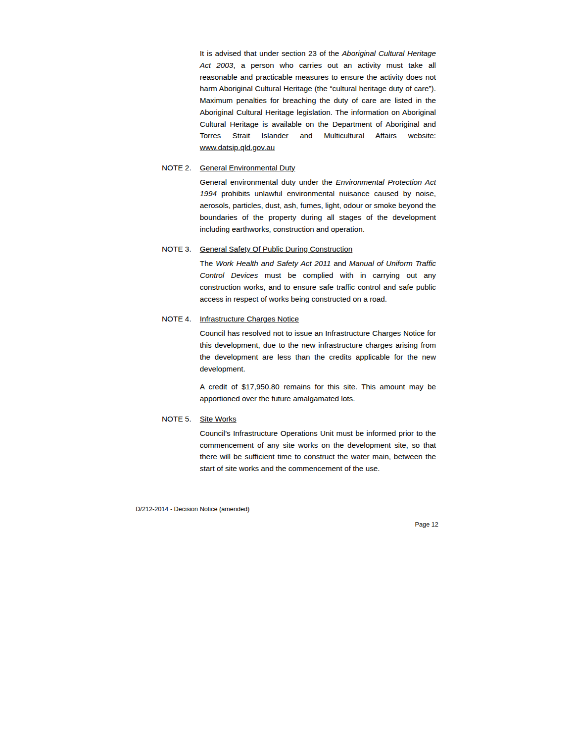It is advised that under section 23 of the Aboriginal Cultural Heritage Act 2003, a person who carries out an activity must take all reasonable and practicable measures to ensure the activity does not harm Aboriginal Cultural Heritage (the “cultural heritage duty of care”). Maximum penalties for breaching the duty of care are listed in the Aboriginal Cultural Heritage legislation. The information on Aboriginal Cultural Heritage is available on the Department of Aboriginal and Torres Strait Islander and Multicultural Affairs website: www.datsip.qld.gov.au
NOTE 2.
General Environmental Duty
General environmental duty under the Environmental Protection Act 1994 prohibits unlawful environmental nuisance caused by noise, aerosols, particles, dust, ash, fumes, light, odour or smoke beyond the boundaries of the property during all stages of the development including earthworks, construction and operation.
NOTE 3.
General Safety Of Public During Construction
The Work Health and Safety Act 2011 and Manual of Uniform Traffic Control Devices must be complied with in carrying out any construction works, and to ensure safe traffic control and safe public access in respect of works being constructed on a road.
NOTE 4.
Infrastructure Charges Notice
Council has resolved not to issue an Infrastructure Charges Notice for this development, due to the new infrastructure charges arising from the development are less than the credits applicable for the new development.
A credit of $17,950.80 remains for this site. This amount may be apportioned over the future amalgamated lots.
NOTE 5.
Site Works
Council’s Infrastructure Operations Unit must be informed prior to the commencement of any site works on the development site, so that there will be sufficient time to construct the water main, between the start of site works and the commencement of the use.
D/212-2014 - Decision Notice (amended)
Page 12